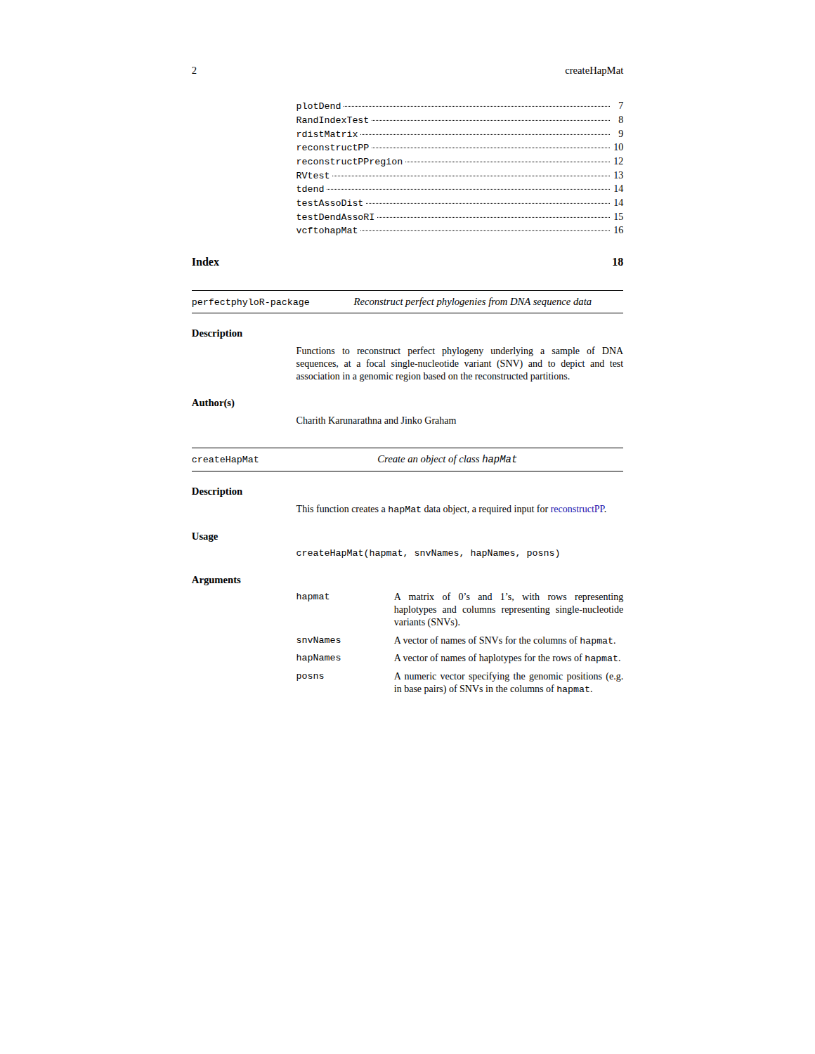2
createHapMat
plotDend 7
RandIndexTest 8
rdistMatrix 9
reconstructPP 10
reconstructPPregion 12
RVtest 13
tdend 14
testAssoDist 14
testDendAssoRI 15
vcftohapMat 16
Index 18
perfectphyloR-package
Reconstruct perfect phylogenies from DNA sequence data
Description
Functions to reconstruct perfect phylogeny underlying a sample of DNA sequences, at a focal single-nucleotide variant (SNV) and to depict and test association in a genomic region based on the reconstructed partitions.
Author(s)
Charith Karunarathna and Jinko Graham
createHapMat
Create an object of class hapMat
Description
This function creates a hapMat data object, a required input for reconstructPP.
Usage
createHapMat(hapmat, snvNames, hapNames, posns)
Arguments
hapmat
A matrix of 0’s and 1’s, with rows representing haplotypes and columns representing single-nucleotide variants (SNVs).
snvNames
A vector of names of SNVs for the columns of hapmat.
hapNames
A vector of names of haplotypes for the rows of hapmat.
posns
A numeric vector specifying the genomic positions (e.g. in base pairs) of SNVs in the columns of hapmat.